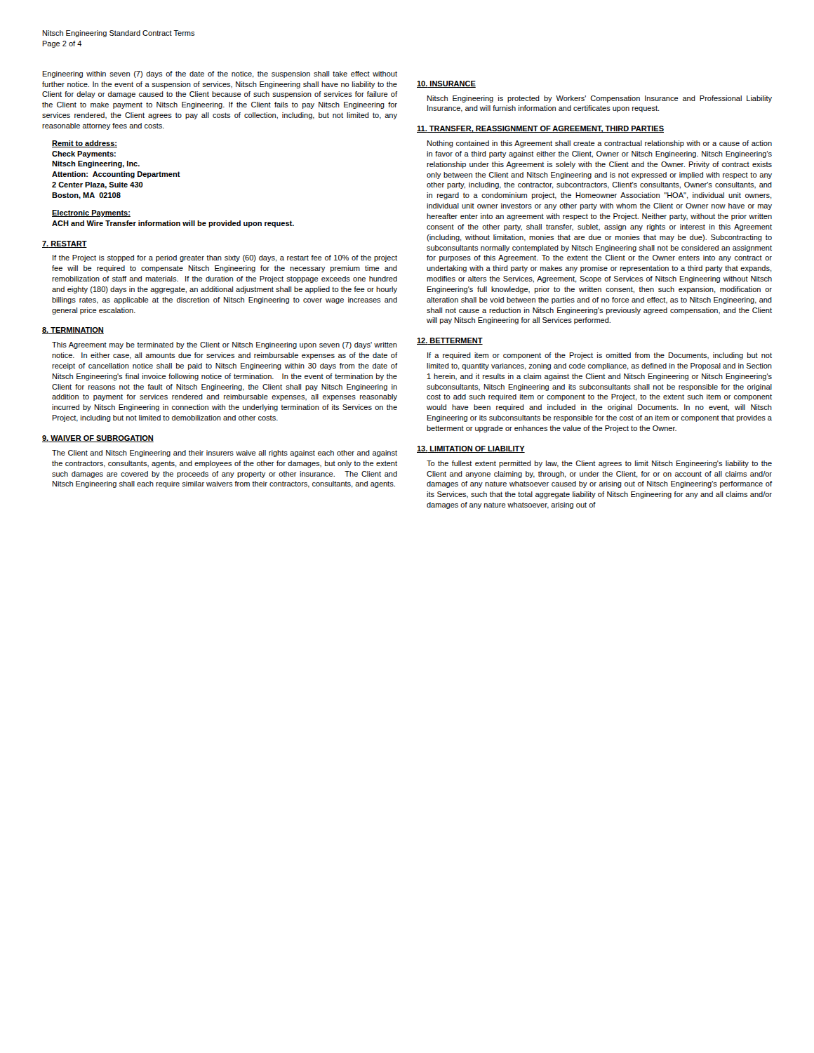Nitsch Engineering Standard Contract Terms
Page 2 of 4
Engineering within seven (7) days of the date of the notice, the suspension shall take effect without further notice. In the event of a suspension of services, Nitsch Engineering shall have no liability to the Client for delay or damage caused to the Client because of such suspension of services for failure of the Client to make payment to Nitsch Engineering. If the Client fails to pay Nitsch Engineering for services rendered, the Client agrees to pay all costs of collection, including, but not limited to, any reasonable attorney fees and costs.
Remit to address:
Check Payments:
Nitsch Engineering, Inc.
Attention: Accounting Department
2 Center Plaza, Suite 430
Boston, MA 02108
Electronic Payments:
ACH and Wire Transfer information will be provided upon request.
7. RESTART
If the Project is stopped for a period greater than sixty (60) days, a restart fee of 10% of the project fee will be required to compensate Nitsch Engineering for the necessary premium time and remobilization of staff and materials. If the duration of the Project stoppage exceeds one hundred and eighty (180) days in the aggregate, an additional adjustment shall be applied to the fee or hourly billings rates, as applicable at the discretion of Nitsch Engineering to cover wage increases and general price escalation.
8. TERMINATION
This Agreement may be terminated by the Client or Nitsch Engineering upon seven (7) days' written notice. In either case, all amounts due for services and reimbursable expenses as of the date of receipt of cancellation notice shall be paid to Nitsch Engineering within 30 days from the date of Nitsch Engineering's final invoice following notice of termination. In the event of termination by the Client for reasons not the fault of Nitsch Engineering, the Client shall pay Nitsch Engineering in addition to payment for services rendered and reimbursable expenses, all expenses reasonably incurred by Nitsch Engineering in connection with the underlying termination of its Services on the Project, including but not limited to demobilization and other costs.
9. WAIVER OF SUBROGATION
The Client and Nitsch Engineering and their insurers waive all rights against each other and against the contractors, consultants, agents, and employees of the other for damages, but only to the extent such damages are covered by the proceeds of any property or other insurance. The Client and Nitsch Engineering shall each require similar waivers from their contractors, consultants, and agents.
10. INSURANCE
Nitsch Engineering is protected by Workers' Compensation Insurance and Professional Liability Insurance, and will furnish information and certificates upon request.
11. TRANSFER, REASSIGNMENT OF AGREEMENT, THIRD PARTIES
Nothing contained in this Agreement shall create a contractual relationship with or a cause of action in favor of a third party against either the Client, Owner or Nitsch Engineering. Nitsch Engineering's relationship under this Agreement is solely with the Client and the Owner. Privity of contract exists only between the Client and Nitsch Engineering and is not expressed or implied with respect to any other party, including, the contractor, subcontractors, Client's consultants, Owner's consultants, and in regard to a condominium project, the Homeowner Association "HOA", individual unit owners, individual unit owner investors or any other party with whom the Client or Owner now have or may hereafter enter into an agreement with respect to the Project. Neither party, without the prior written consent of the other party, shall transfer, sublet, assign any rights or interest in this Agreement (including, without limitation, monies that are due or monies that may be due). Subcontracting to subconsultants normally contemplated by Nitsch Engineering shall not be considered an assignment for purposes of this Agreement. To the extent the Client or the Owner enters into any contract or undertaking with a third party or makes any promise or representation to a third party that expands, modifies or alters the Services, Agreement, Scope of Services of Nitsch Engineering without Nitsch Engineering's full knowledge, prior to the written consent, then such expansion, modification or alteration shall be void between the parties and of no force and effect, as to Nitsch Engineering, and shall not cause a reduction in Nitsch Engineering's previously agreed compensation, and the Client will pay Nitsch Engineering for all Services performed.
12. BETTERMENT
If a required item or component of the Project is omitted from the Documents, including but not limited to, quantity variances, zoning and code compliance, as defined in the Proposal and in Section 1 herein, and it results in a claim against the Client and Nitsch Engineering or Nitsch Engineering's subconsultants, Nitsch Engineering and its subconsultants shall not be responsible for the original cost to add such required item or component to the Project, to the extent such item or component would have been required and included in the original Documents. In no event, will Nitsch Engineering or its subconsultants be responsible for the cost of an item or component that provides a betterment or upgrade or enhances the value of the Project to the Owner.
13. LIMITATION OF LIABILITY
To the fullest extent permitted by law, the Client agrees to limit Nitsch Engineering's liability to the Client and anyone claiming by, through, or under the Client, for or on account of all claims and/or damages of any nature whatsoever caused by or arising out of Nitsch Engineering's performance of its Services, such that the total aggregate liability of Nitsch Engineering for any and all claims and/or damages of any nature whatsoever, arising out of